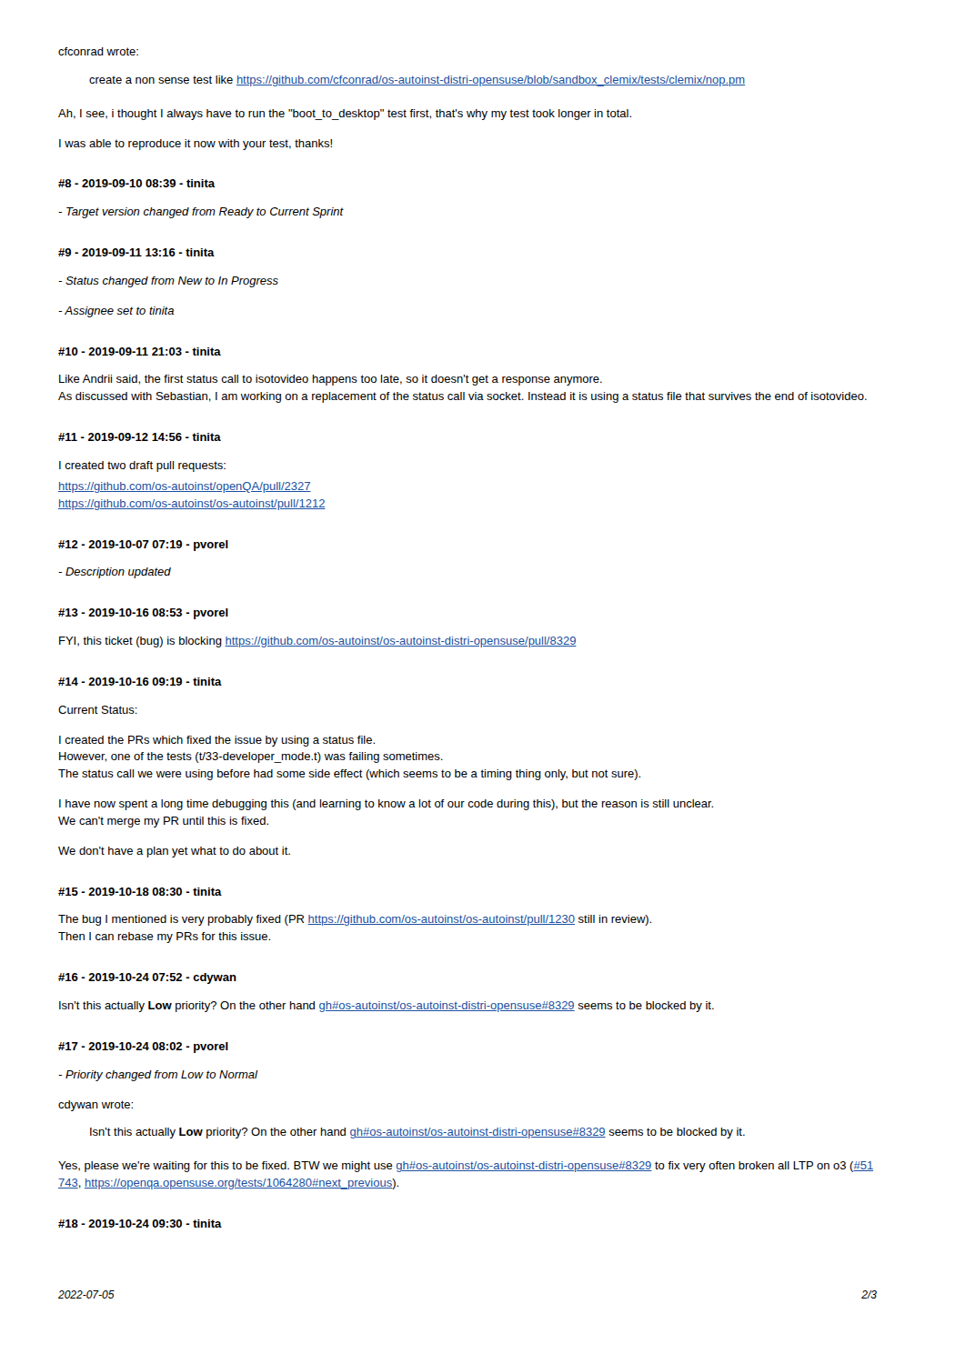cfconrad wrote:
create a non sense test like https://github.com/cfconrad/os-autoinst-distri-opensuse/blob/sandbox_clemix/tests/clemix/nop.pm
Ah, I see, i thought I always have to run the "boot_to_desktop" test first, that's why my test took longer in total.
I was able to reproduce it now with your test, thanks!
#8 - 2019-09-10 08:39 - tinita
- Target version changed from Ready to Current Sprint
#9 - 2019-09-11 13:16 - tinita
- Status changed from New to In Progress
- Assignee set to tinita
#10 - 2019-09-11 21:03 - tinita
Like Andrii said, the first status call to isotovideo happens too late, so it doesn't get a response anymore.
As discussed with Sebastian, I am working on a replacement of the status call via socket. Instead it is using a status file that survives the end of isotovideo.
#11 - 2019-09-12 14:56 - tinita
I created two draft pull requests:
https://github.com/os-autoinst/openQA/pull/2327 https://github.com/os-autoinst/os-autoinst/pull/1212
#12 - 2019-10-07 07:19 - pvorel
- Description updated
#13 - 2019-10-16 08:53 - pvorel
FYI, this ticket (bug) is blocking https://github.com/os-autoinst/os-autoinst-distri-opensuse/pull/8329
#14 - 2019-10-16 09:19 - tinita
Current Status:
I created the PRs which fixed the issue by using a status file.
However, one of the tests (t/33-developer_mode.t) was failing sometimes.
The status call we were using before had some side effect (which seems to be a timing thing only, but not sure).
I have now spent a long time debugging this (and learning to know a lot of our code during this), but the reason is still unclear.
We can't merge my PR until this is fixed.
We don't have a plan yet what to do about it.
#15 - 2019-10-18 08:30 - tinita
The bug I mentioned is very probably fixed (PR https://github.com/os-autoinst/os-autoinst/pull/1230 still in review).
Then I can rebase my PRs for this issue.
#16 - 2019-10-24 07:52 - cdywan
Isn't this actually Low priority? On the other hand gh#os-autoinst/os-autoinst-distri-opensuse#8329 seems to be blocked by it.
#17 - 2019-10-24 08:02 - pvorel
- Priority changed from Low to Normal
cdywan wrote:
Isn't this actually Low priority? On the other hand gh#os-autoinst/os-autoinst-distri-opensuse#8329 seems to be blocked by it.
Yes, please we're waiting for this to be fixed. BTW we might use gh#os-autoinst/os-autoinst-distri-opensuse#8329 to fix very often broken all LTP on o3 (#51743, https://openqa.opensuse.org/tests/1064280#next_previous).
#18 - 2019-10-24 09:30 - tinita
2022-07-05 2/3